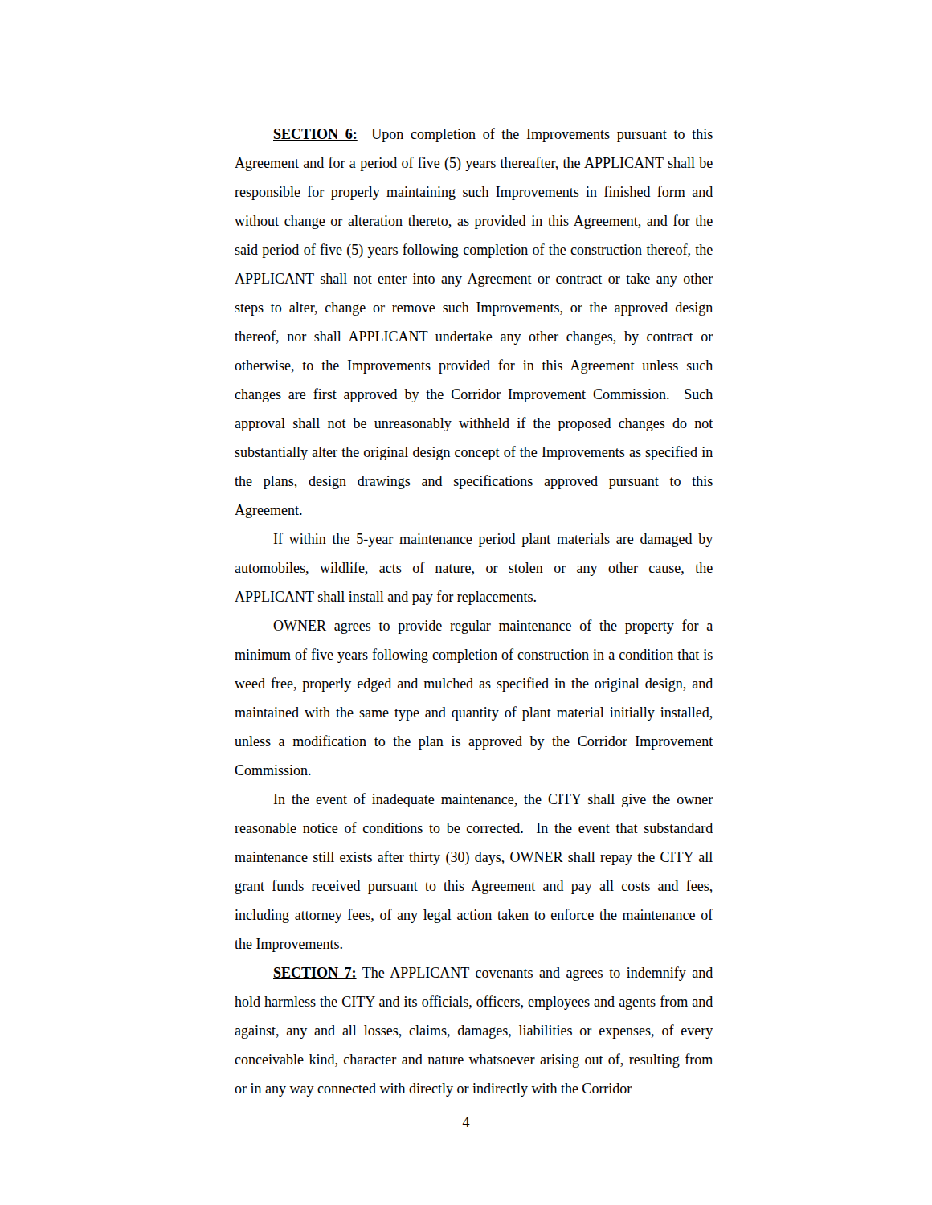SECTION 6: Upon completion of the Improvements pursuant to this Agreement and for a period of five (5) years thereafter, the APPLICANT shall be responsible for properly maintaining such Improvements in finished form and without change or alteration thereto, as provided in this Agreement, and for the said period of five (5) years following completion of the construction thereof, the APPLICANT shall not enter into any Agreement or contract or take any other steps to alter, change or remove such Improvements, or the approved design thereof, nor shall APPLICANT undertake any other changes, by contract or otherwise, to the Improvements provided for in this Agreement unless such changes are first approved by the Corridor Improvement Commission. Such approval shall not be unreasonably withheld if the proposed changes do not substantially alter the original design concept of the Improvements as specified in the plans, design drawings and specifications approved pursuant to this Agreement.
If within the 5-year maintenance period plant materials are damaged by automobiles, wildlife, acts of nature, or stolen or any other cause, the APPLICANT shall install and pay for replacements.
OWNER agrees to provide regular maintenance of the property for a minimum of five years following completion of construction in a condition that is weed free, properly edged and mulched as specified in the original design, and maintained with the same type and quantity of plant material initially installed, unless a modification to the plan is approved by the Corridor Improvement Commission.
In the event of inadequate maintenance, the CITY shall give the owner reasonable notice of conditions to be corrected. In the event that substandard maintenance still exists after thirty (30) days, OWNER shall repay the CITY all grant funds received pursuant to this Agreement and pay all costs and fees, including attorney fees, of any legal action taken to enforce the maintenance of the Improvements.
SECTION 7: The APPLICANT covenants and agrees to indemnify and hold harmless the CITY and its officials, officers, employees and agents from and against, any and all losses, claims, damages, liabilities or expenses, of every conceivable kind, character and nature whatsoever arising out of, resulting from or in any way connected with directly or indirectly with the Corridor
4